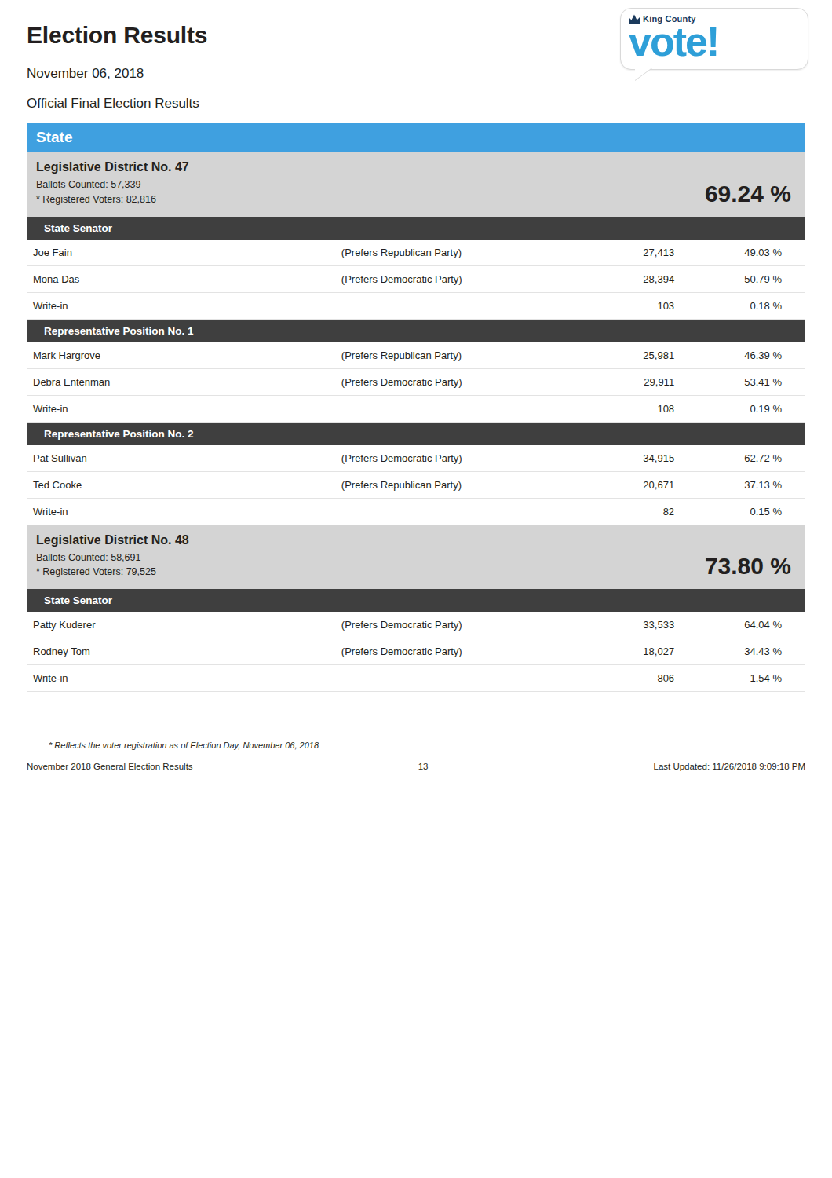King County
vote!
Election Results
November 06, 2018
Official Final Election Results
| State |
| Legislative District No. 47 Ballots Counted: 57,339 * Registered Voters: 82,816 69.24 % |
| State Senator |
| Joe Fain | (Prefers Republican Party) | 27,413 | 49.03 % |
| Mona Das | (Prefers Democratic Party) | 28,394 | 50.79 % |
| Write-in | | 103 | 0.18 % |
| Representative Position No. 1 |
| Mark Hargrove | (Prefers Republican Party) | 25,981 | 46.39 % |
| Debra Entenman | (Prefers Democratic Party) | 29,911 | 53.41 % |
| Write-in | | 108 | 0.19 % |
| Representative Position No. 2 |
| Pat Sullivan | (Prefers Democratic Party) | 34,915 | 62.72 % |
| Ted Cooke | (Prefers Republican Party) | 20,671 | 37.13 % |
| Write-in | | 82 | 0.15 % |
| Legislative District No. 48 Ballots Counted: 58,691 * Registered Voters: 79,525 73.80 % |
| State Senator |
| Patty Kuderer | (Prefers Democratic Party) | 33,533 | 64.04 % |
| Rodney Tom | (Prefers Democratic Party) | 18,027 | 34.43 % |
| Write-in | | 806 | 1.54 % |
* Reflects the voter registration as of Election Day, November 06, 2018
November 2018 General Election Results
13
Last Updated: 11/26/2018 9:09:18 PM